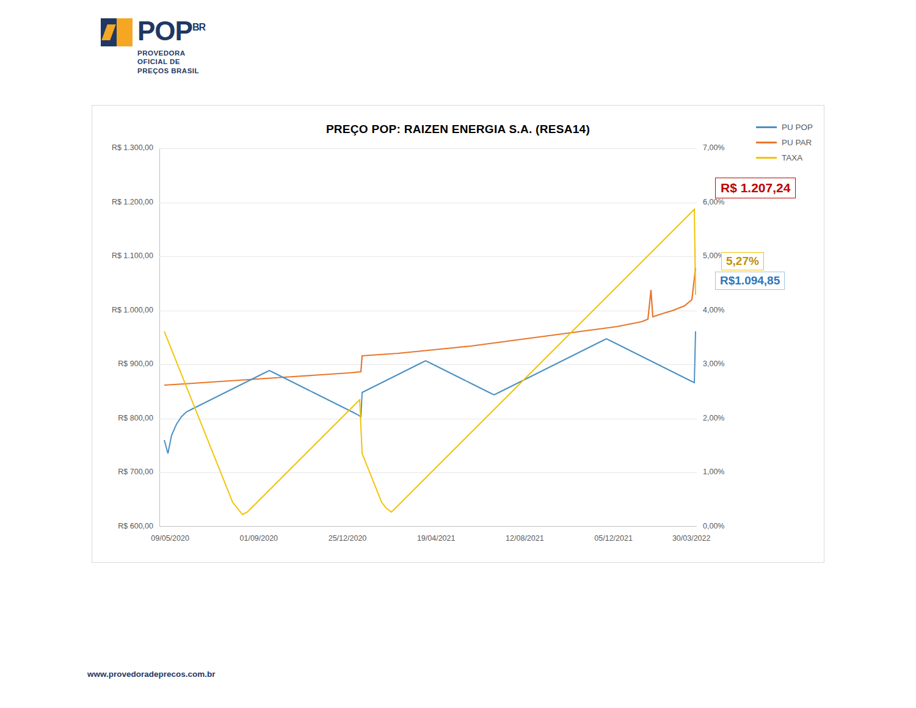POPBR
Provedora
Oficial de
Preços Brasil
PREÇO POP: RAIZEN ENERGIA S.A. (RESA14)
PU POP
PU PAR
TAXA
R$ 1.300,00
7,00%
R$ 1.200,00
6,00%
R$ 1.100,00
5,00%
R$ 1.000,00
4,00%
R$ 900,00
3,00%
R$ 800,00
2,00%
R$ 700,00
1,00%
R$ 600,00
0,00%
09/05/2020 01/09/2020 25/12/2020 19/04/2021 12/08/2021 05/12/2021 30/03/2022
R$ 1.207,24
5,27%
R$1.094,85
www.provedoradeprecos.com.br